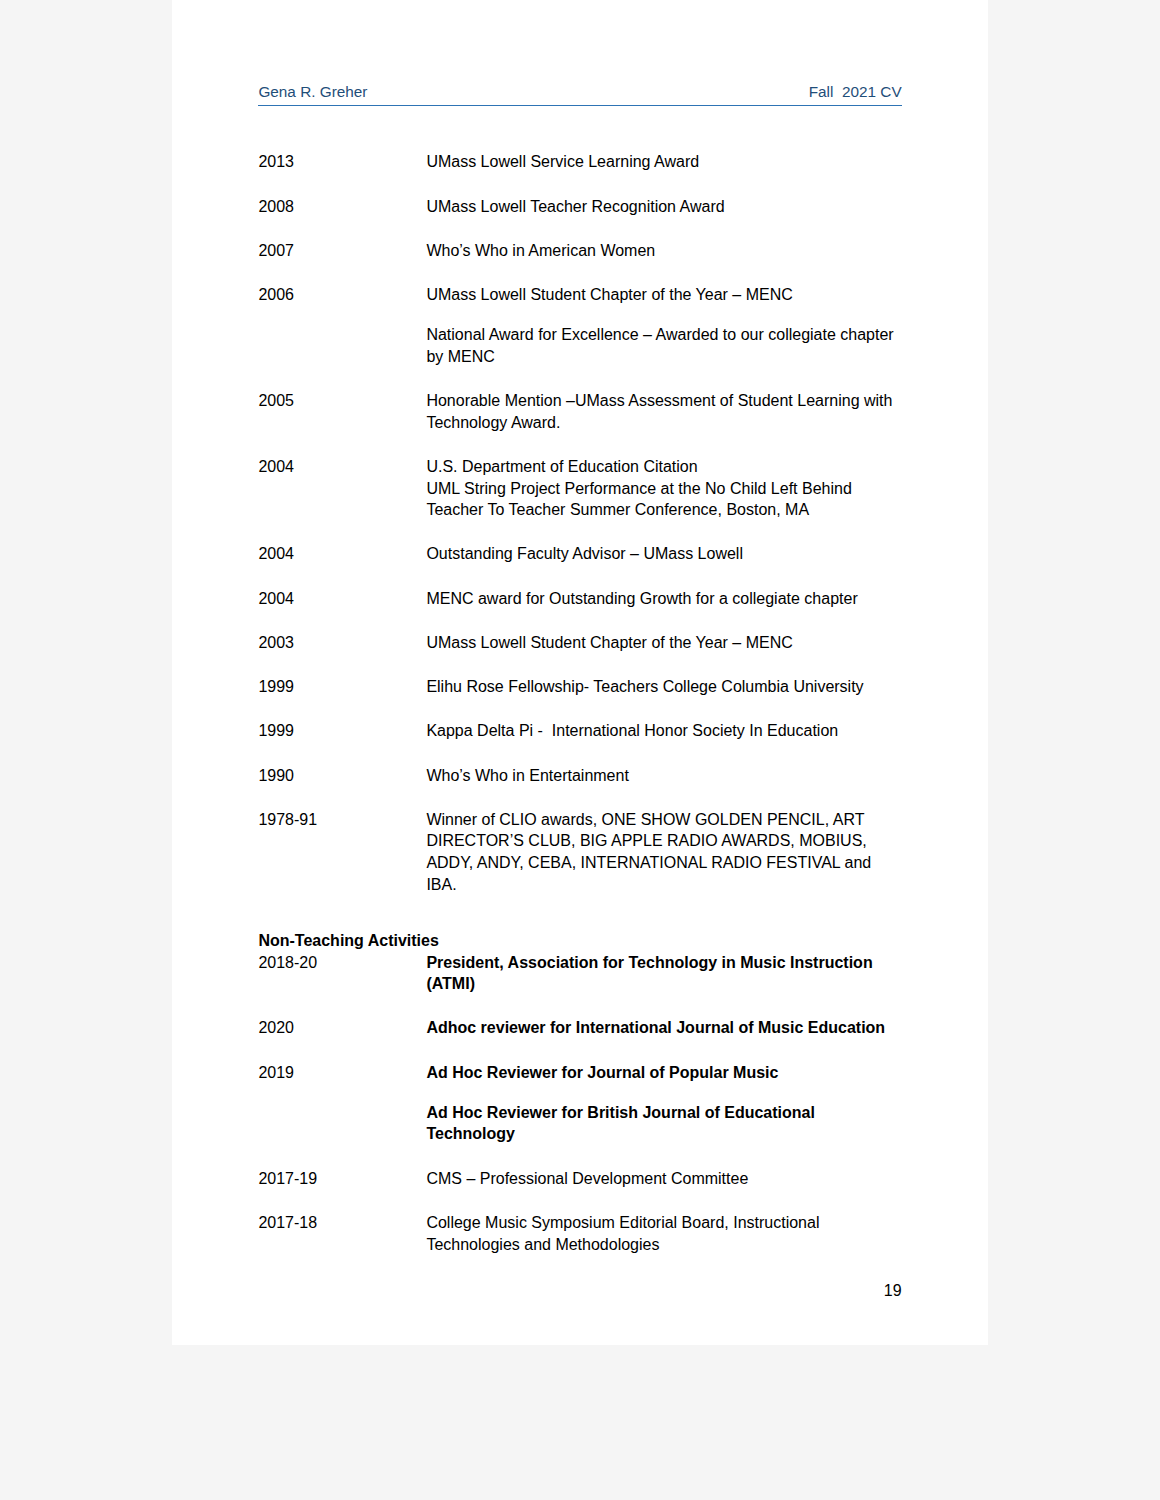Gena R. Greher Fall 2021 CV
2013
UMass Lowell Service Learning Award
2008
UMass Lowell Teacher Recognition Award
2007
Who’s Who in American Women
2006
UMass Lowell Student Chapter of the Year – MENC
National Award for Excellence – Awarded to our collegiate chapter by MENC
2005
Honorable Mention –UMass Assessment of Student Learning with Technology Award.
2004
U.S. Department of Education Citation
UML String Project Performance at the No Child Left Behind Teacher To Teacher Summer Conference, Boston, MA
2004
Outstanding Faculty Advisor – UMass Lowell
2004
MENC award for Outstanding Growth for a collegiate chapter
2003
UMass Lowell Student Chapter of the Year – MENC
1999
Elihu Rose Fellowship- Teachers College Columbia University
1999
Kappa Delta Pi - International Honor Society In Education
1990
Who’s Who in Entertainment
1978-91
Winner of CLIO awards, ONE SHOW GOLDEN PENCIL, ART DIRECTOR’S CLUB, BIG APPLE RADIO AWARDS, MOBIUS, ADDY, ANDY, CEBA, INTERNATIONAL RADIO FESTIVAL and IBA.
Non-Teaching Activities
2018-20
President, Association for Technology in Music Instruction (ATMI)
2020
Adhoc reviewer for International Journal of Music Education
2019
Ad Hoc Reviewer for Journal of Popular Music
Ad Hoc Reviewer for British Journal of Educational Technology
2017-19
CMS – Professional Development Committee
2017-18
College Music Symposium Editorial Board, Instructional Technologies and Methodologies
19